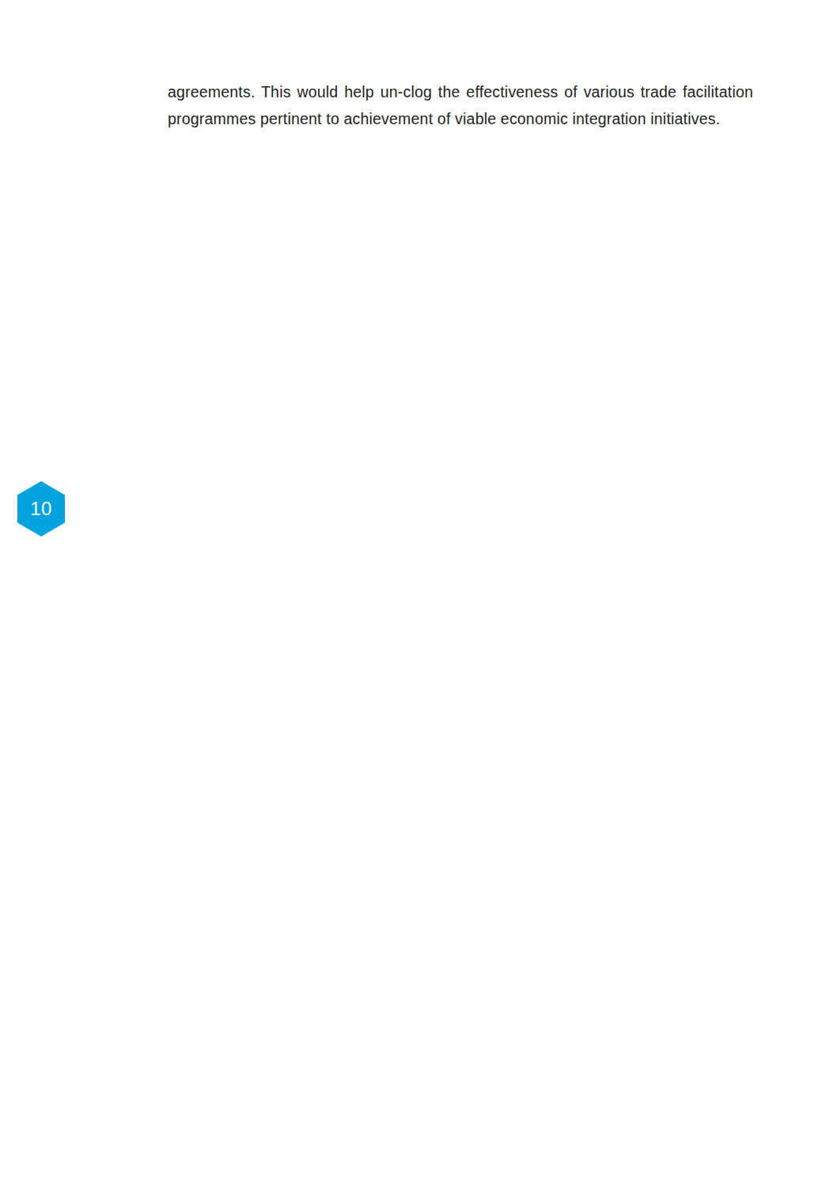agreements. This would help un-clog the effectiveness of various trade facilitation programmes pertinent to achievement of viable economic integration initiatives.
10